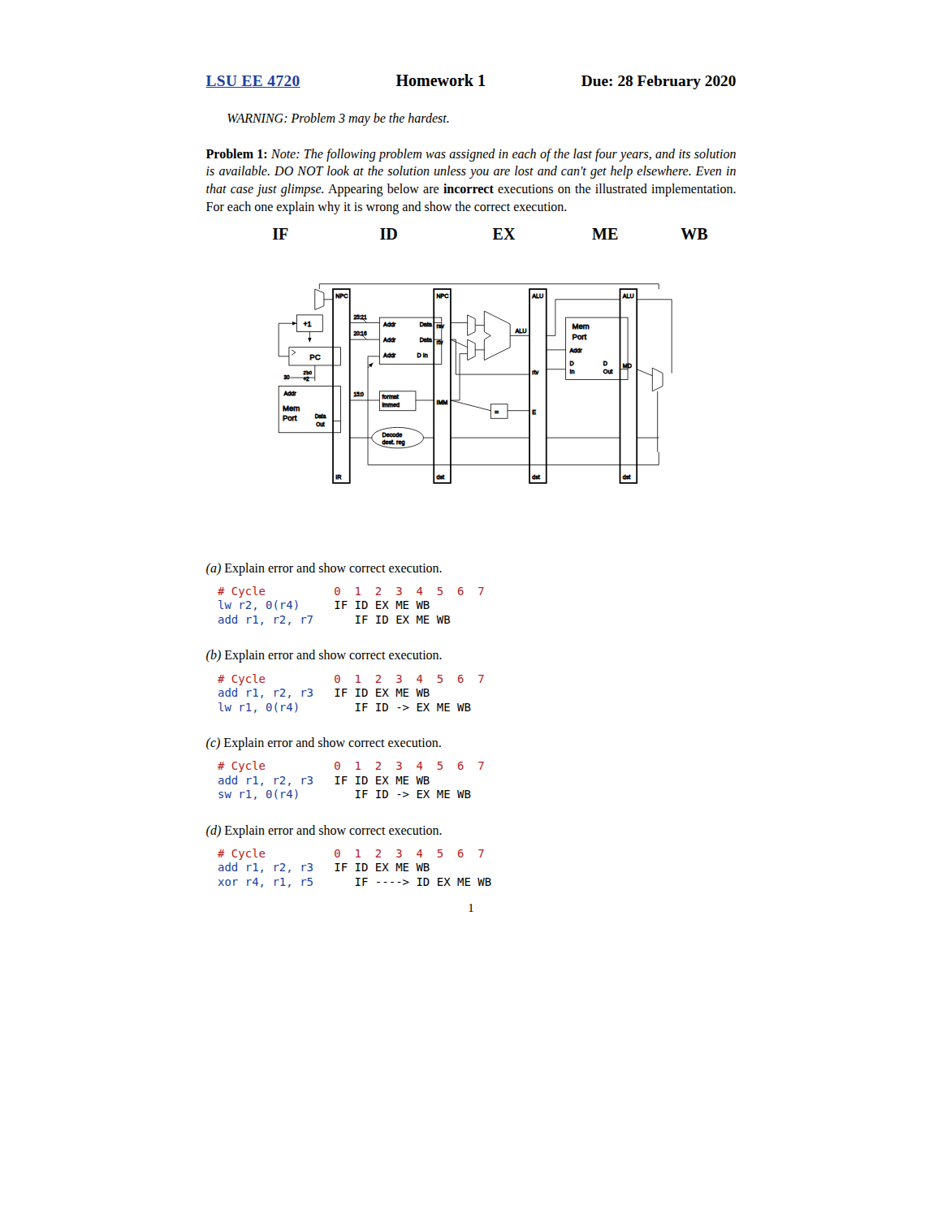LSU EE 4720 Homework 1 Due: 28 February 2020
WARNING: Problem 3 may be the hardest.
Problem 1: Note: The following problem was assigned in each of the last four years, and its solution is available. DO NOT look at the solution unless you are lost and can't get help elsewhere. Even in that case just glimpse. Appearing below are incorrect executions on the illustrated implementation. For each one explain why it is wrong and show the correct execution.
IF ID EX ME WB
NPC NPC ALU ALU IR dst dst dst rsv rtv IMM rtv E MD +1 PC 30 2'b0 +2 Addr Mem Port Data Out Addr Data Addr Data Addr D In 25:21 20:16 format immed 15:0 Decode dest. reg ALU = Mem Port Addr D In D Out
(a) Explain error and show correct execution.
# Cycle          0  1  2  3  4  5  6  7
lw r2, 0(r4)     IF ID EX ME WB
add r1, r2, r7      IF ID EX ME WB
(b) Explain error and show correct execution.
# Cycle          0  1  2  3  4  5  6  7
add r1, r2, r3   IF ID EX ME WB
lw r1, 0(r4)        IF ID -> EX ME WB
(c) Explain error and show correct execution.
# Cycle          0  1  2  3  4  5  6  7
add r1, r2, r3   IF ID EX ME WB
sw r1, 0(r4)        IF ID -> EX ME WB
(d) Explain error and show correct execution.
# Cycle          0  1  2  3  4  5  6  7
add r1, r2, r3   IF ID EX ME WB
xor r4, r1, r5      IF ----> ID EX ME WB
1